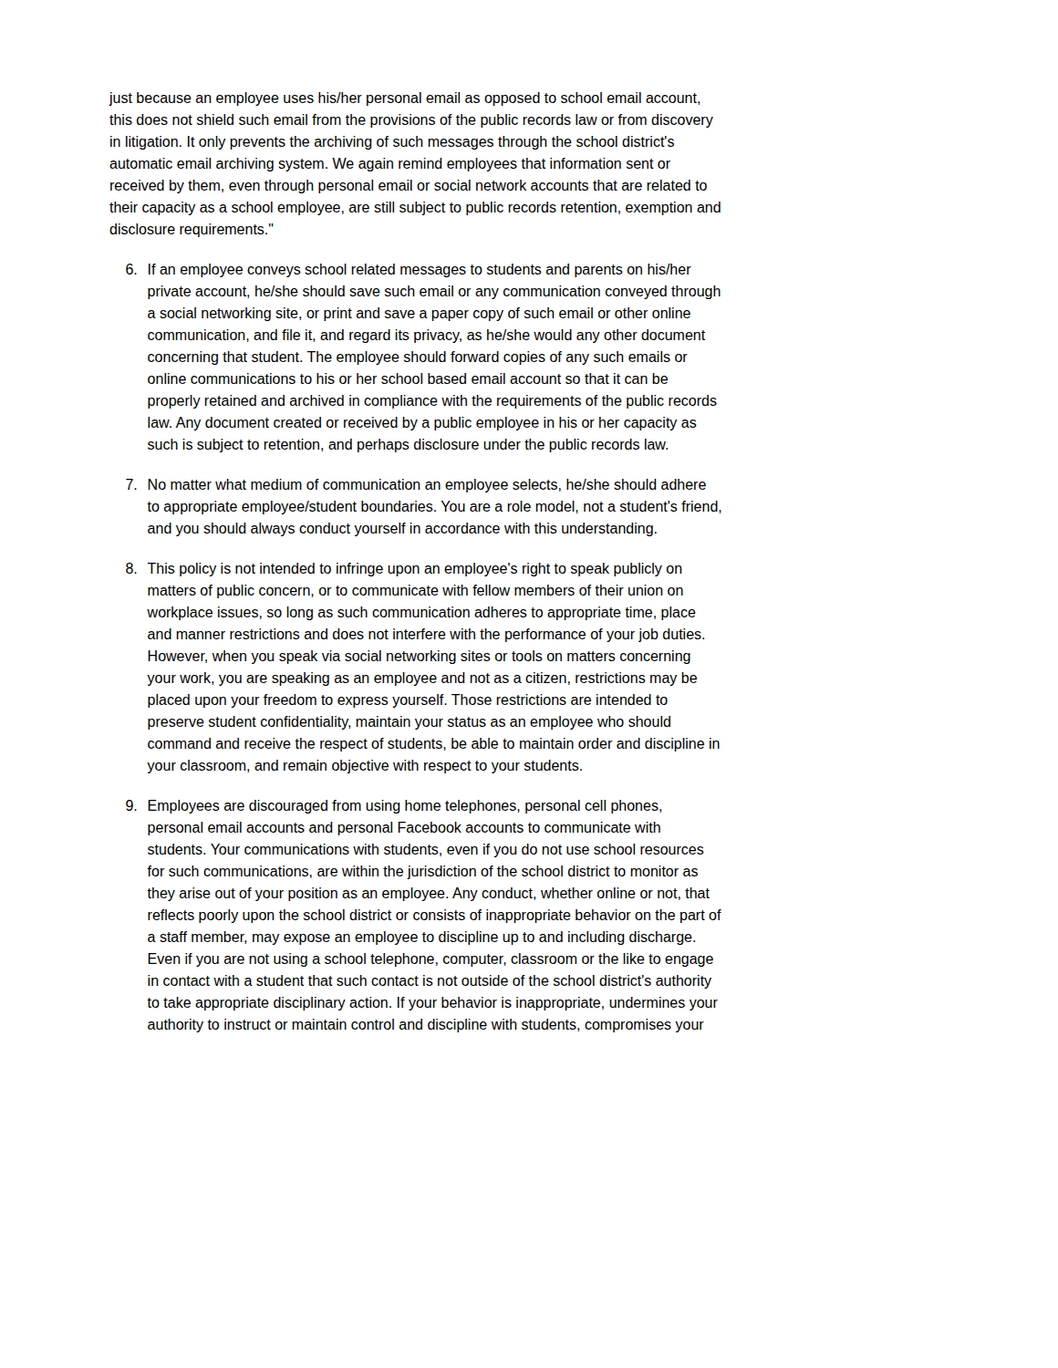just because an employee uses his/her personal email as opposed to school email account, this does not shield such email from the provisions of the public records law or from discovery in litigation. It only prevents the archiving of such messages through the school district's automatic email archiving system. We again remind employees that information sent or received by them, even through personal email or social network accounts that are related to their capacity as a school employee, are still subject to public records retention, exemption and disclosure requirements."
If an employee conveys school related messages to students and parents on his/her private account, he/she should save such email or any communication conveyed through a social networking site, or print and save a paper copy of such email or other online communication, and file it, and regard its privacy, as he/she would any other document concerning that student. The employee should forward copies of any such emails or online communications to his or her school based email account so that it can be properly retained and archived in compliance with the requirements of the public records law. Any document created or received by a public employee in his or her capacity as such is subject to retention, and perhaps disclosure under the public records law.
No matter what medium of communication an employee selects, he/she should adhere to appropriate employee/student boundaries. You are a role model, not a student's friend, and you should always conduct yourself in accordance with this understanding.
This policy is not intended to infringe upon an employee's right to speak publicly on matters of public concern, or to communicate with fellow members of their union on workplace issues, so long as such communication adheres to appropriate time, place and manner restrictions and does not interfere with the performance of your job duties. However, when you speak via social networking sites or tools on matters concerning your work, you are speaking as an employee and not as a citizen, restrictions may be placed upon your freedom to express yourself. Those restrictions are intended to preserve student confidentiality, maintain your status as an employee who should command and receive the respect of students, be able to maintain order and discipline in your classroom, and remain objective with respect to your students.
Employees are discouraged from using home telephones, personal cell phones, personal email accounts and personal Facebook accounts to communicate with students. Your communications with students, even if you do not use school resources for such communications, are within the jurisdiction of the school district to monitor as they arise out of your position as an employee. Any conduct, whether online or not, that reflects poorly upon the school district or consists of inappropriate behavior on the part of a staff member, may expose an employee to discipline up to and including discharge. Even if you are not using a school telephone, computer, classroom or the like to engage in contact with a student that such contact is not outside of the school district's authority to take appropriate disciplinary action. If your behavior is inappropriate, undermines your authority to instruct or maintain control and discipline with students, compromises your